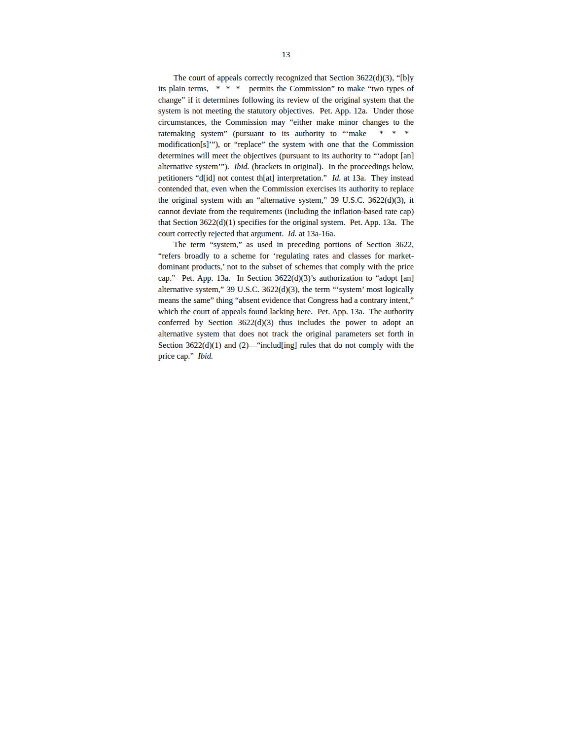13
The court of appeals correctly recognized that Section 3622(d)(3), “[b]y its plain terms, * * * permits the Commission” to make “two types of change” if it determines following its review of the original system that the system is not meeting the statutory objectives. Pet. App. 12a. Under those circumstances, the Commission may “either make minor changes to the ratemaking system” (pursuant to its authority to “‘make * * * modification[s]’”), or “replace” the system with one that the Commission determines will meet the objectives (pursuant to its authority to “‘adopt [an] alternative system’”). Ibid. (brackets in original). In the proceedings below, petitioners “d[id] not contest th[at] interpretation.” Id. at 13a. They instead contended that, even when the Commission exercises its authority to replace the original system with an “alternative system,” 39 U.S.C. 3622(d)(3), it cannot deviate from the requirements (including the inflation-based rate cap) that Section 3622(d)(1) specifies for the original system. Pet. App. 13a. The court correctly rejected that argument. Id. at 13a-16a.
The term “system,” as used in preceding portions of Section 3622, “refers broadly to a scheme for ‘regulating rates and classes for market-dominant products,’ not to the subset of schemes that comply with the price cap.” Pet. App. 13a. In Section 3622(d)(3)’s authorization to “adopt [an] alternative system,” 39 U.S.C. 3622(d)(3), the term “‘system’ most logically means the same” thing “absent evidence that Congress had a contrary intent,” which the court of appeals found lacking here. Pet. App. 13a. The authority conferred by Section 3622(d)(3) thus includes the power to adopt an alternative system that does not track the original parameters set forth in Section 3622(d)(1) and (2)—“includ[ing] rules that do not comply with the price cap.” Ibid.